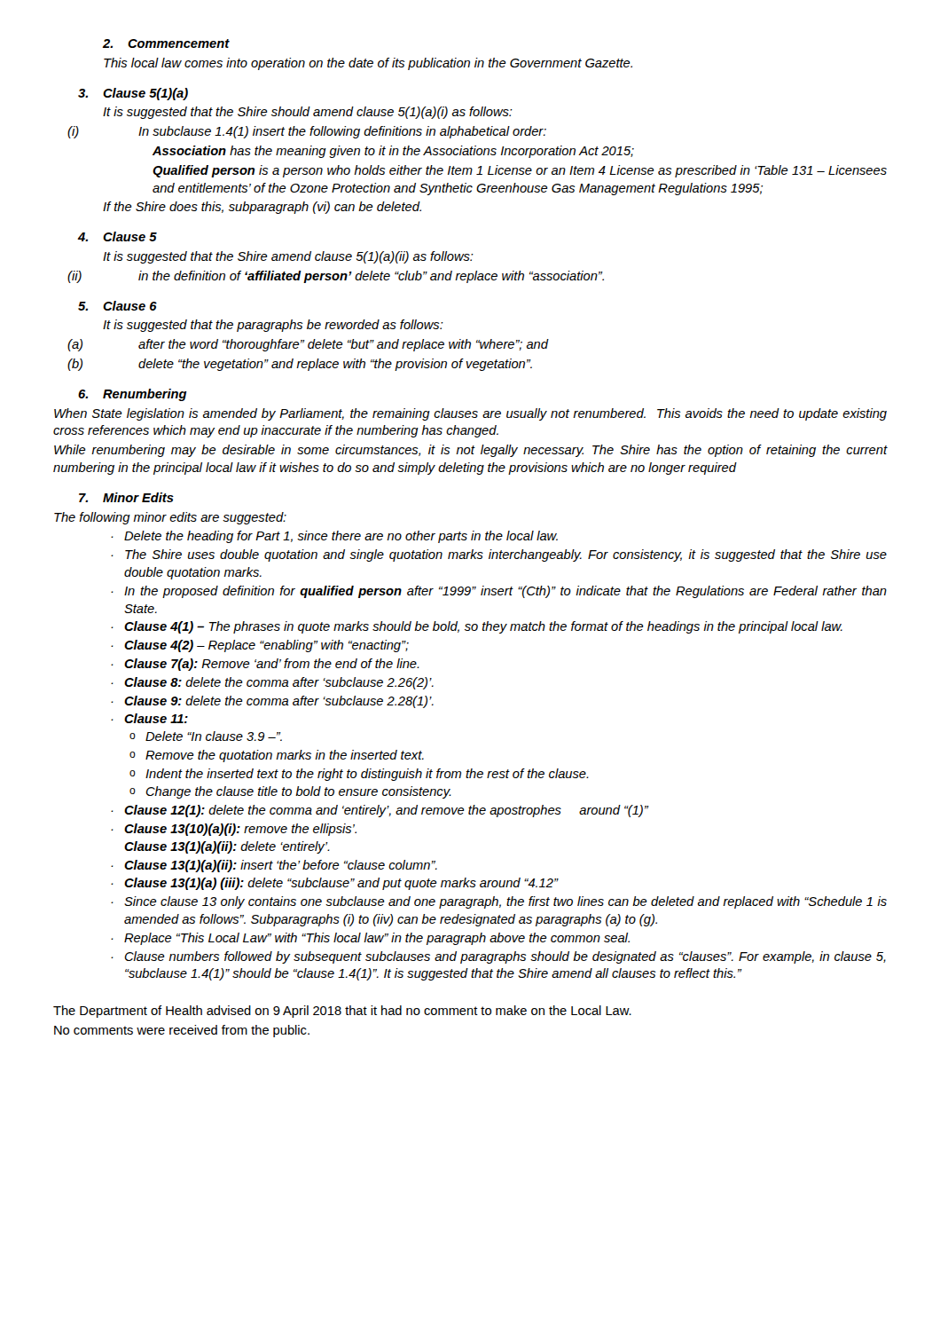2. Commencement
This local law comes into operation on the date of its publication in the Government Gazette.
3. Clause 5(1)(a)
It is suggested that the Shire should amend clause 5(1)(a)(i) as follows:
(i) In subclause 1.4(1) insert the following definitions in alphabetical order:
Association has the meaning given to it in the Associations Incorporation Act 2015;
Qualified person is a person who holds either the Item 1 License or an Item 4 License as prescribed in ‘Table 131 – Licensees and entitlements’ of the Ozone Protection and Synthetic Greenhouse Gas Management Regulations 1995;
If the Shire does this, subparagraph (vi) can be deleted.
4. Clause 5
It is suggested that the Shire amend clause 5(1)(a)(ii) as follows:
(ii) in the definition of ‘affiliated person’ delete “club” and replace with “association”.
5. Clause 6
It is suggested that the paragraphs be reworded as follows:
(a) after the word “thoroughfare” delete “but” and replace with “where”; and
(b) delete “the vegetation” and replace with “the provision of vegetation”.
6. Renumbering
When State legislation is amended by Parliament, the remaining clauses are usually not renumbered. This avoids the need to update existing cross references which may end up inaccurate if the numbering has changed.
While renumbering may be desirable in some circumstances, it is not legally necessary. The Shire has the option of retaining the current numbering in the principal local law if it wishes to do so and simply deleting the provisions which are no longer required
7. Minor Edits
The following minor edits are suggested:
Delete the heading for Part 1, since there are no other parts in the local law.
The Shire uses double quotation and single quotation marks interchangeably. For consistency, it is suggested that the Shire use double quotation marks.
In the proposed definition for qualified person after “1999” insert “(Cth)” to indicate that the Regulations are Federal rather than State.
Clause 4(1) – The phrases in quote marks should be bold, so they match the format of the headings in the principal local law.
Clause 4(2) – Replace “enabling” with “enacting”;
Clause 7(a): Remove ‘and’ from the end of the line.
Clause 8: delete the comma after ‘subclause 2.26(2)’.
Clause 9: delete the comma after ‘subclause 2.28(1)’.
Clause 11:
Delete “In clause 3.9 –”.
Remove the quotation marks in the inserted text.
Indent the inserted text to the right to distinguish it from the rest of the clause.
Change the clause title to bold to ensure consistency.
Clause 12(1): delete the comma and ‘entirely’, and remove the apostrophes around “(1)”
Clause 13(10)(a)(i): remove the ellipsis’.
Clause 13(1)(a)(ii): delete ‘entirely’.
Clause 13(1)(a)(ii): insert ‘the’ before “clause column”.
Clause 13(1)(a) (iii): delete “subclause” and put quote marks around “4.12”
Since clause 13 only contains one subclause and one paragraph, the first two lines can be deleted and replaced with “Schedule 1 is amended as follows”. Subparagraphs (i) to (iiv) can be redesignated as paragraphs (a) to (g).
Replace “This Local Law” with “This local law” in the paragraph above the common seal.
Clause numbers followed by subsequent subclauses and paragraphs should be designated as “clauses”. For example, in clause 5, “subclause 1.4(1)” should be “clause 1.4(1)”. It is suggested that the Shire amend all clauses to reflect this.”
The Department of Health advised on 9 April 2018 that it had no comment to make on the Local Law.
No comments were received from the public.